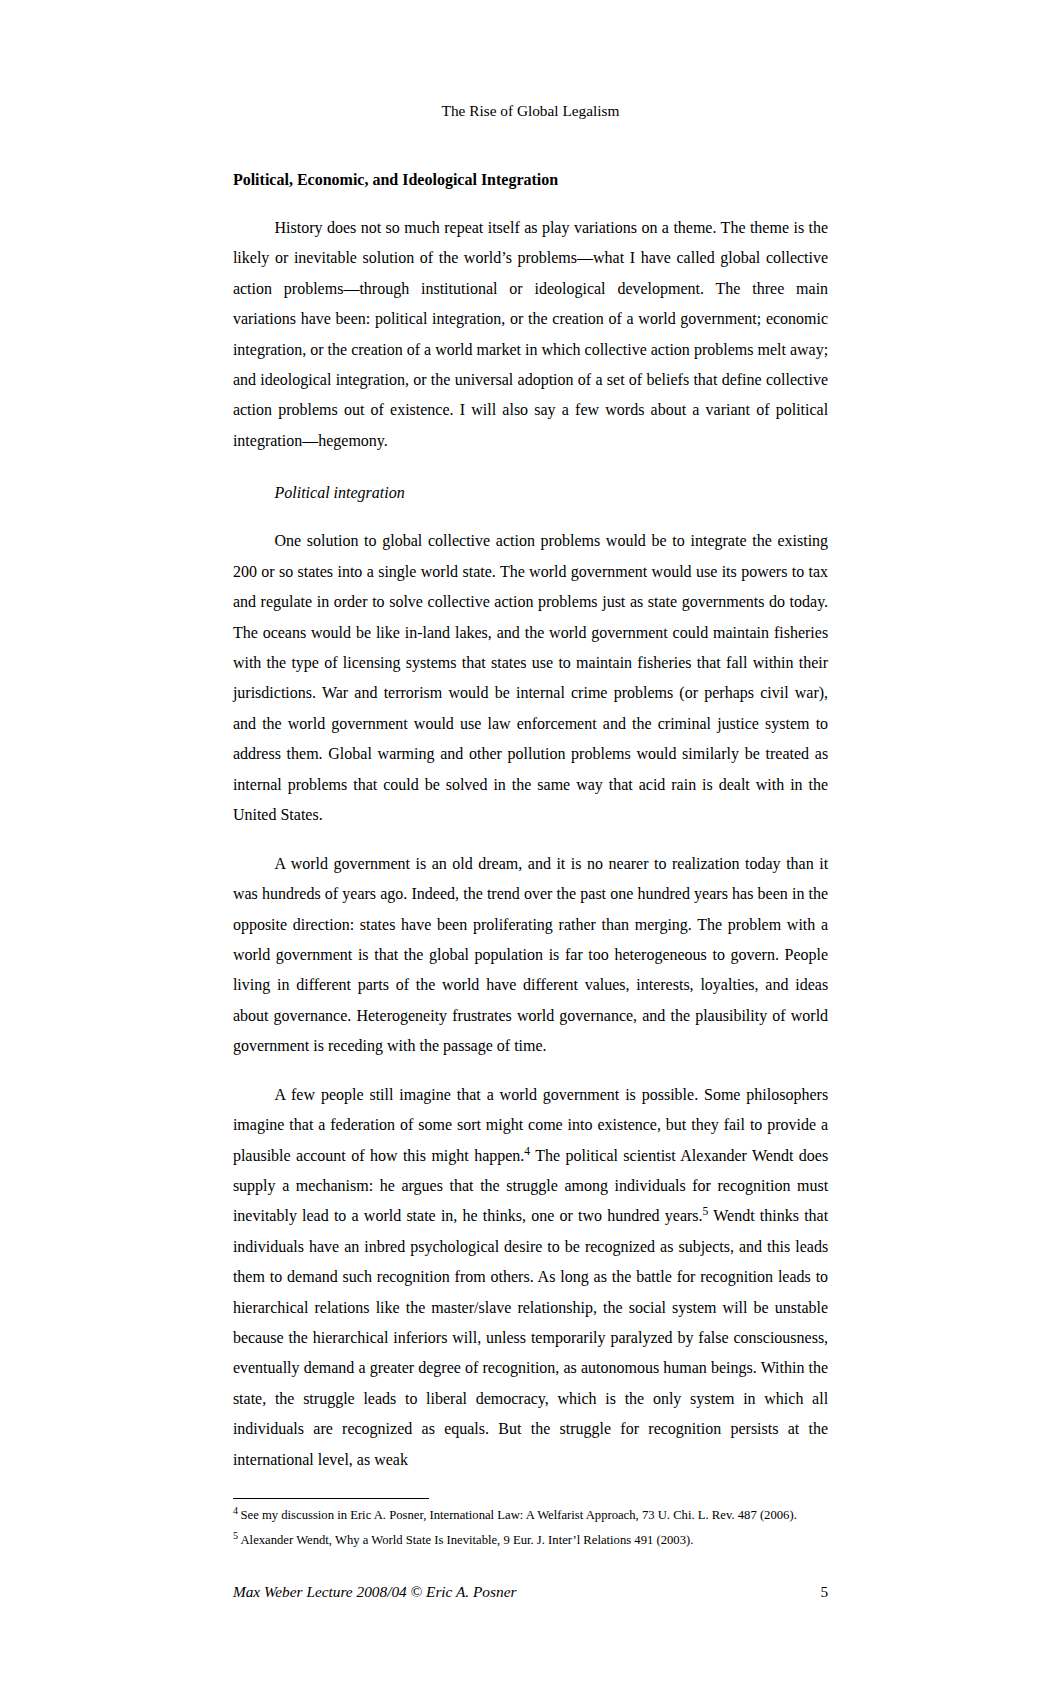The Rise of Global Legalism
Political, Economic, and Ideological Integration
History does not so much repeat itself as play variations on a theme. The theme is the likely or inevitable solution of the world’s problems—what I have called global collective action problems—through institutional or ideological development. The three main variations have been: political integration, or the creation of a world government; economic integration, or the creation of a world market in which collective action problems melt away; and ideological integration, or the universal adoption of a set of beliefs that define collective action problems out of existence. I will also say a few words about a variant of political integration—hegemony.
Political integration
One solution to global collective action problems would be to integrate the existing 200 or so states into a single world state. The world government would use its powers to tax and regulate in order to solve collective action problems just as state governments do today. The oceans would be like in-land lakes, and the world government could maintain fisheries with the type of licensing systems that states use to maintain fisheries that fall within their jurisdictions. War and terrorism would be internal crime problems (or perhaps civil war), and the world government would use law enforcement and the criminal justice system to address them. Global warming and other pollution problems would similarly be treated as internal problems that could be solved in the same way that acid rain is dealt with in the United States.
A world government is an old dream, and it is no nearer to realization today than it was hundreds of years ago. Indeed, the trend over the past one hundred years has been in the opposite direction: states have been proliferating rather than merging. The problem with a world government is that the global population is far too heterogeneous to govern. People living in different parts of the world have different values, interests, loyalties, and ideas about governance. Heterogeneity frustrates world governance, and the plausibility of world government is receding with the passage of time.
A few people still imagine that a world government is possible. Some philosophers imagine that a federation of some sort might come into existence, but they fail to provide a plausible account of how this might happen.4 The political scientist Alexander Wendt does supply a mechanism: he argues that the struggle among individuals for recognition must inevitably lead to a world state in, he thinks, one or two hundred years.5 Wendt thinks that individuals have an inbred psychological desire to be recognized as subjects, and this leads them to demand such recognition from others. As long as the battle for recognition leads to hierarchical relations like the master/slave relationship, the social system will be unstable because the hierarchical inferiors will, unless temporarily paralyzed by false consciousness, eventually demand a greater degree of recognition, as autonomous human beings. Within the state, the struggle leads to liberal democracy, which is the only system in which all individuals are recognized as equals. But the struggle for recognition persists at the international level, as weak
4 See my discussion in Eric A. Posner, International Law: A Welfarist Approach, 73 U. Chi. L. Rev. 487 (2006).
5 Alexander Wendt, Why a World State Is Inevitable, 9 Eur. J. Inter’l Relations 491 (2003).
Max Weber Lecture 2008/04 © Eric A. Posner 5